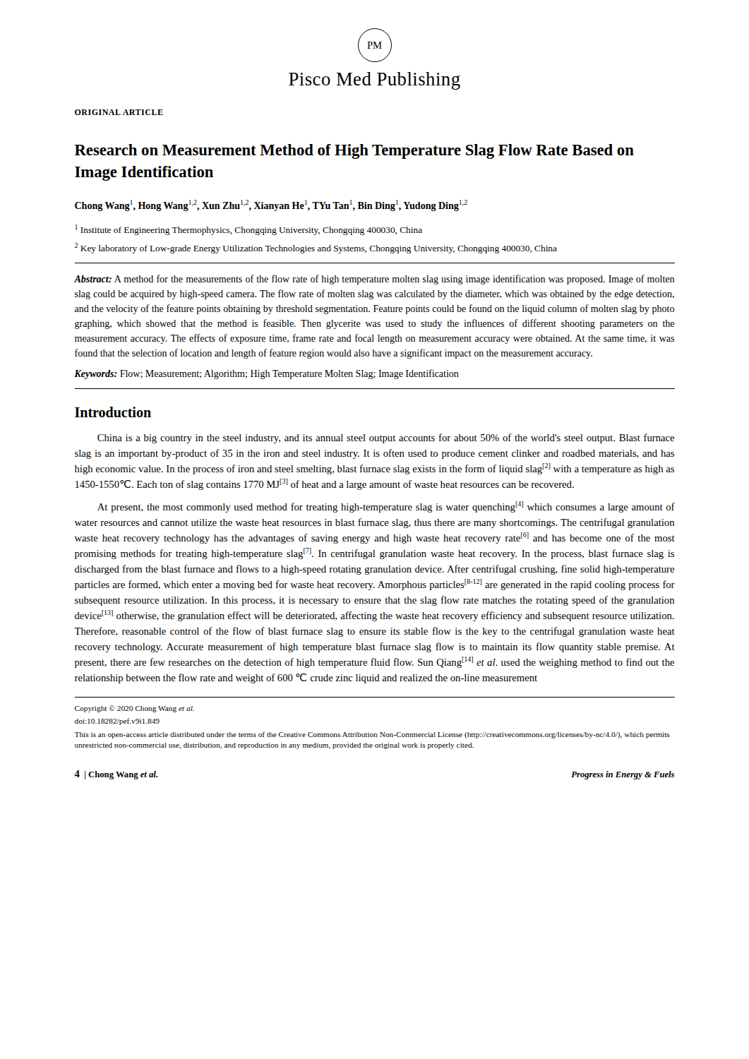PM Pisco Med Publishing
ORIGINAL ARTICLE
Research on Measurement Method of High Temperature Slag Flow Rate Based on Image Identification
Chong Wang1, Hong Wang1,2, Xun Zhu1,2, Xianyan He1, TYu Tan1, Bin Ding1, Yudong Ding1,2
1 Institute of Engineering Thermophysics, Chongqing University, Chongqing 400030, China
2 Key laboratory of Low-grade Energy Utilization Technologies and Systems, Chongqing University, Chongqing 400030, China
Abstract: A method for the measurements of the flow rate of high temperature molten slag using image identification was proposed. Image of molten slag could be acquired by high-speed camera. The flow rate of molten slag was calculated by the diameter, which was obtained by the edge detection, and the velocity of the feature points obtaining by threshold segmentation. Feature points could be found on the liquid column of molten slag by photo graphing, which showed that the method is feasible. Then glycerite was used to study the influences of different shooting parameters on the measurement accuracy. The effects of exposure time, frame rate and focal length on measurement accuracy were obtained. At the same time, it was found that the selection of location and length of feature region would also have a significant impact on the measurement accuracy.
Keywords: Flow; Measurement; Algorithm; High Temperature Molten Slag; Image Identification
Introduction
China is a big country in the steel industry, and its annual steel output accounts for about 50% of the world's steel output. Blast furnace slag is an important by-product of 35 in the iron and steel industry. It is often used to produce cement clinker and roadbed materials, and has high economic value. In the process of iron and steel smelting, blast furnace slag exists in the form of liquid slag[2] with a temperature as high as 1450-1550℃. Each ton of slag contains 1770 MJ[3] of heat and a large amount of waste heat resources can be recovered.
At present, the most commonly used method for treating high-temperature slag is water quenching[4] which consumes a large amount of water resources and cannot utilize the waste heat resources in blast furnace slag, thus there are many shortcomings. The centrifugal granulation waste heat recovery technology has the advantages of saving energy and high waste heat recovery rate[6] and has become one of the most promising methods for treating high-temperature slag[7]. In centrifugal granulation waste heat recovery. In the process, blast furnace slag is discharged from the blast furnace and flows to a high-speed rotating granulation device. After centrifugal crushing, fine solid high-temperature particles are formed, which enter a moving bed for waste heat recovery. Amorphous particles[8-12] are generated in the rapid cooling process for subsequent resource utilization. In this process, it is necessary to ensure that the slag flow rate matches the rotating speed of the granulation device[13] otherwise, the granulation effect will be deteriorated, affecting the waste heat recovery efficiency and subsequent resource utilization. Therefore, reasonable control of the flow of blast furnace slag to ensure its stable flow is the key to the centrifugal granulation waste heat recovery technology. Accurate measurement of high temperature blast furnace slag flow is to maintain its flow quantity stable premise. At present, there are few researches on the detection of high temperature fluid flow. Sun Qiang[14] et al. used the weighing method to find out the relationship between the flow rate and weight of 600 ℃ crude zinc liquid and realized the on-line measurement
Copyright © 2020 Chong Wang et al.
doi:10.18282/pef.v9i1.849
This is an open-access article distributed under the terms of the Creative Commons Attribution Non-Commercial License (http://creativecommons.org/licenses/by-nc/4.0/), which permits unrestricted non-commercial use, distribution, and reproduction in any medium, provided the original work is properly cited.
4 | Chong Wang et al.
Progress in Energy & Fuels